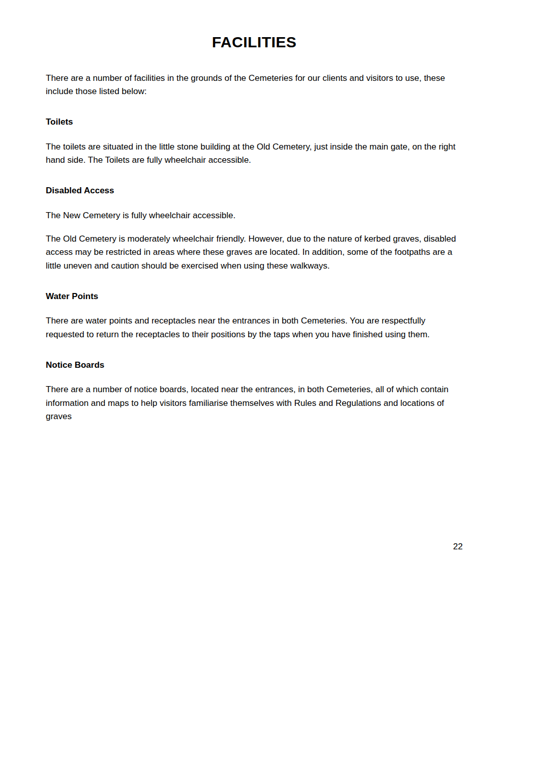FACILITIES
There are a number of facilities in the grounds of the Cemeteries for our clients and visitors to use, these include those listed below:
Toilets
The toilets are situated in the little stone building at the Old Cemetery, just inside the main gate, on the right hand side. The Toilets are fully wheelchair accessible.
Disabled Access
The New Cemetery is fully wheelchair accessible.
The Old Cemetery is moderately wheelchair friendly. However, due to the nature of kerbed graves, disabled access may be restricted in areas where these graves are located. In addition, some of the footpaths are a little uneven and caution should be exercised when using these walkways.
Water Points
There are water points and receptacles near the entrances in both Cemeteries. You are respectfully requested to return the receptacles to their positions by the taps when you have finished using them.
Notice Boards
There are a number of notice boards, located near the entrances, in both Cemeteries, all of which contain information and maps to help visitors familiarise themselves with Rules and Regulations and locations of graves
22